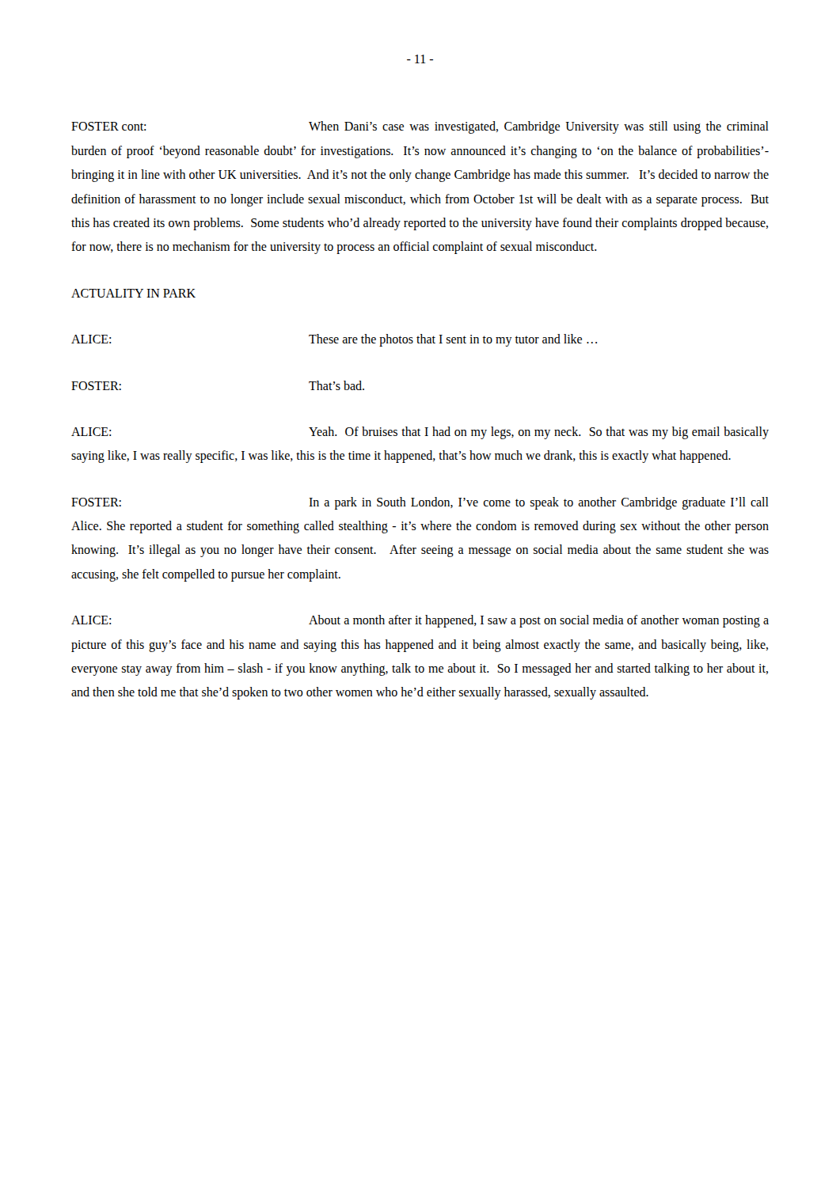- 11 -
FOSTER cont: When Dani’s case was investigated, Cambridge University was still using the criminal burden of proof ‘beyond reasonable doubt’ for investigations. It’s now announced it’s changing to ‘on the balance of probabilities’- bringing it in line with other UK universities. And it’s not the only change Cambridge has made this summer. It’s decided to narrow the definition of harassment to no longer include sexual misconduct, which from October 1st will be dealt with as a separate process. But this has created its own problems. Some students who’d already reported to the university have found their complaints dropped because, for now, there is no mechanism for the university to process an official complaint of sexual misconduct.
ACTUALITY IN PARK
ALICE: These are the photos that I sent in to my tutor and like …
FOSTER: That’s bad.
ALICE: Yeah. Of bruises that I had on my legs, on my neck. So that was my big email basically saying like, I was really specific, I was like, this is the time it happened, that’s how much we drank, this is exactly what happened.
FOSTER: In a park in South London, I’ve come to speak to another Cambridge graduate I’ll call Alice. She reported a student for something called stealthing - it’s where the condom is removed during sex without the other person knowing. It’s illegal as you no longer have their consent. After seeing a message on social media about the same student she was accusing, she felt compelled to pursue her complaint.
ALICE: About a month after it happened, I saw a post on social media of another woman posting a picture of this guy’s face and his name and saying this has happened and it being almost exactly the same, and basically being, like, everyone stay away from him – slash - if you know anything, talk to me about it. So I messaged her and started talking to her about it, and then she told me that she’d spoken to two other women who he’d either sexually harassed, sexually assaulted.